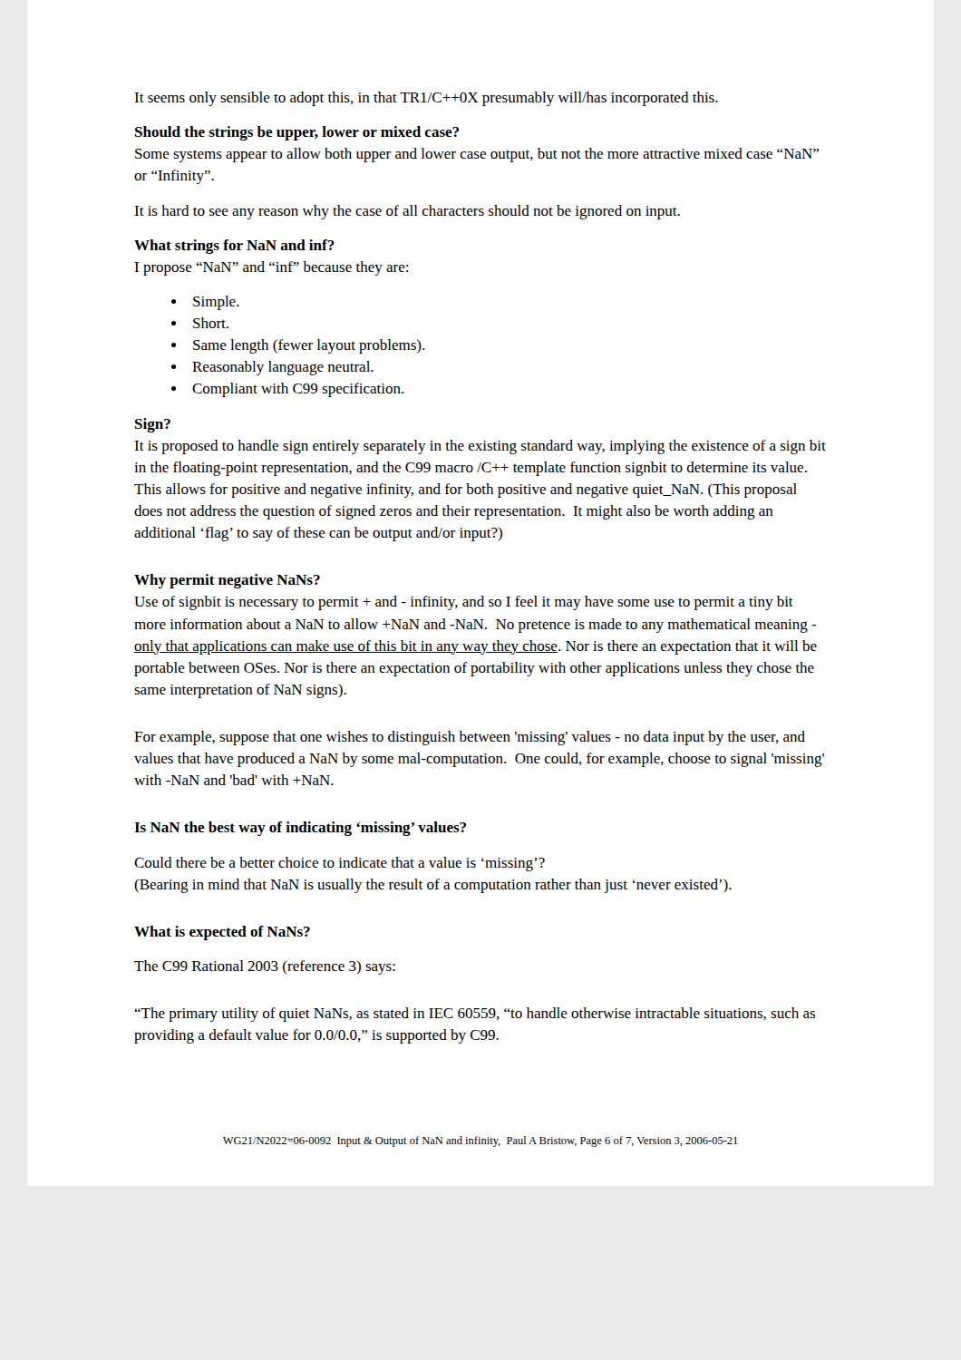It seems only sensible to adopt this, in that TR1/C++0X presumably will/has incorporated this.
Should the strings be upper, lower or mixed case?
Some systems appear to allow both upper and lower case output, but not the more attractive mixed case “NaN” or “Infinity”.
It is hard to see any reason why the case of all characters should not be ignored on input.
What strings for NaN and inf?
I propose “NaN” and “inf” because they are:
Simple.
Short.
Same length (fewer layout problems).
Reasonably language neutral.
Compliant with C99 specification.
Sign?
It is proposed to handle sign entirely separately in the existing standard way, implying the existence of a sign bit in the floating-point representation, and the C99 macro /C++ template function signbit to determine its value. This allows for positive and negative infinity, and for both positive and negative quiet_NaN. (This proposal does not address the question of signed zeros and their representation. It might also be worth adding an additional ‘flag’ to say of these can be output and/or input?)
Why permit negative NaNs?
Use of signbit is necessary to permit + and - infinity, and so I feel it may have some use to permit a tiny bit more information about a NaN to allow +NaN and -NaN. No pretence is made to any mathematical meaning - only that applications can make use of this bit in any way they chose. Nor is there an expectation that it will be portable between OSes. Nor is there an expectation of portability with other applications unless they chose the same interpretation of NaN signs).
For example, suppose that one wishes to distinguish between 'missing' values - no data input by the user, and values that have produced a NaN by some mal-computation. One could, for example, choose to signal 'missing' with -NaN and 'bad' with +NaN.
Is NaN the best way of indicating ‘missing’ values?
Could there be a better choice to indicate that a value is ‘missing’?
(Bearing in mind that NaN is usually the result of a computation rather than just ‘never existed’).
What is expected of NaNs?
The C99 Rational 2003 (reference 3) says:
“The primary utility of quiet NaNs, as stated in IEC 60559, “to handle otherwise intractable situations, such as providing a default value for 0.0/0.0,” is supported by C99.
WG21/N2022=06-0092 Input & Output of NaN and infinity, Paul A Bristow, Page 6 of 7, Version 3, 2006-05-21